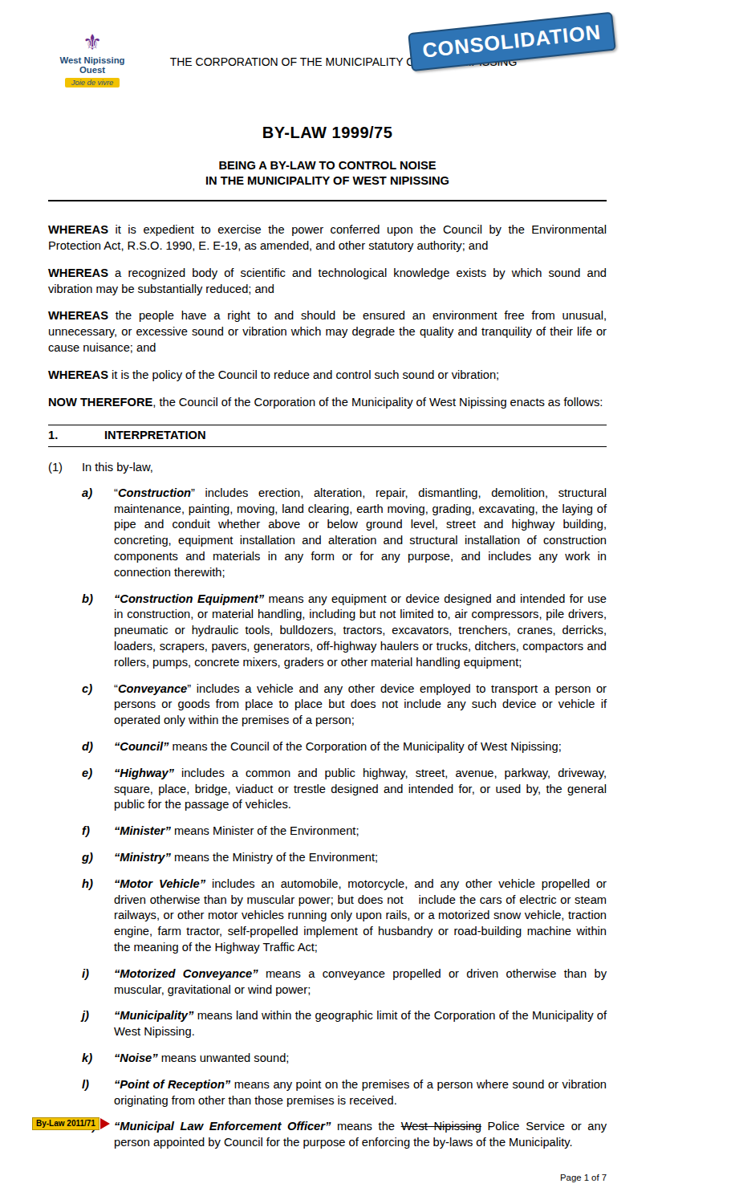⚜ West Nipissing Ouest Joie de vivre
THE CORPORATION OF THE MUNICIPALITY OF WEST NIPISSING
CONSOLIDATION
BY-LAW 1999/75
Being a by-law to control noise
in the Municipality of West Nipissing
WHEREAS it is expedient to exercise the power conferred upon the Council by the Environmental Protection Act, R.S.O. 1990, E. E-19, as amended, and other statutory authority; and
WHEREAS a recognized body of scientific and technological knowledge exists by which sound and vibration may be substantially reduced; and
WHEREAS the people have a right to and should be ensured an environment free from unusual, unnecessary, or excessive sound or vibration which may degrade the quality and tranquility of their life or cause nuisance; and
WHEREAS it is the policy of the Council to reduce and control such sound or vibration;
NOW THEREFORE, the Council of the Corporation of the Municipality of West Nipissing enacts as follows:
1. INTERPRETATION
(1) In this by-law,
a) “Construction” includes erection, alteration, repair, dismantling, demolition, structural maintenance, painting, moving, land clearing, earth moving, grading, excavating, the laying of pipe and conduit whether above or below ground level, street and highway building, concreting, equipment installation and alteration and structural installation of construction components and materials in any form or for any purpose, and includes any work in connection therewith;
b) “Construction Equipment” means any equipment or device designed and intended for use in construction, or material handling, including but not limited to, air compressors, pile drivers, pneumatic or hydraulic tools, bulldozers, tractors, excavators, trenchers, cranes, derricks, loaders, scrapers, pavers, generators, off-highway haulers or trucks, ditchers, compactors and rollers, pumps, concrete mixers, graders or other material handling equipment;
c) “Conveyance” includes a vehicle and any other device employed to transport a person or persons or goods from place to place but does not include any such device or vehicle if operated only within the premises of a person;
d) “Council” means the Council of the Corporation of the Municipality of West Nipissing;
e) “Highway” includes a common and public highway, street, avenue, parkway, driveway, square, place, bridge, viaduct or trestle designed and intended for, or used by, the general public for the passage of vehicles.
f) “Minister” means Minister of the Environment;
g) “Ministry” means the Ministry of the Environment;
h) “Motor Vehicle” includes an automobile, motorcycle, and any other vehicle propelled or driven otherwise than by muscular power; but does not include the cars of electric or steam railways, or other motor vehicles running only upon rails, or a motorized snow vehicle, traction engine, farm tractor, self-propelled implement of husbandry or road-building machine within the meaning of the Highway Traffic Act;
i) “Motorized Conveyance” means a conveyance propelled or driven otherwise than by muscular, gravitational or wind power;
j) “Municipality” means land within the geographic limit of the Corporation of the Municipality of West Nipissing.
k) “Noise” means unwanted sound;
l) “Point of Reception” means any point on the premises of a person where sound or vibration originating from other than those premises is received.
By-Law 2011/71 m) “Municipal Law Enforcement Officer” means the West Nipissing Police Service or any person appointed by Council for the purpose of enforcing the by-laws of the Municipality.
Page 1 of 7